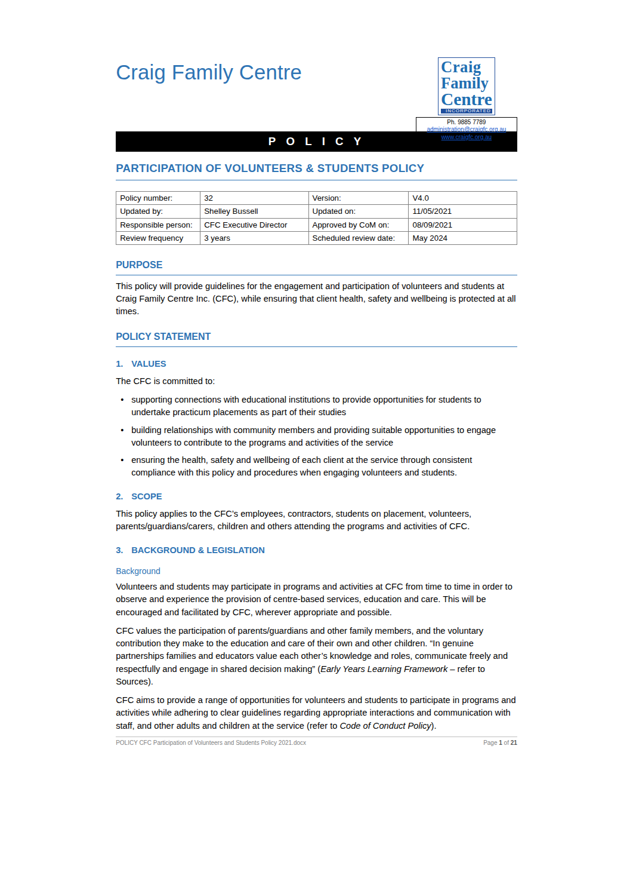Craig Family Centre INCORPORATED
Ph. 9885 7789
administration@craigfc.org.au
www.craigfc.org.au
Craig Family Centre
P O L I C Y
PARTICIPATION OF VOLUNTEERS & STUDENTS POLICY
| Policy number: | 32 | Version: | V4.0 |
| Updated by: | Shelley Bussell | Updated on: | 11/05/2021 |
| Responsible person: | CFC Executive Director | Approved by CoM on: | 08/09/2021 |
| Review frequency | 3 years | Scheduled review date: | May 2024 |
PURPOSE
This policy will provide guidelines for the engagement and participation of volunteers and students at Craig Family Centre Inc. (CFC), while ensuring that client health, safety and wellbeing is protected at all times.
POLICY STATEMENT
1. VALUES
The CFC is committed to:
supporting connections with educational institutions to provide opportunities for students to undertake practicum placements as part of their studies
building relationships with community members and providing suitable opportunities to engage volunteers to contribute to the programs and activities of the service
ensuring the health, safety and wellbeing of each client at the service through consistent compliance with this policy and procedures when engaging volunteers and students.
2. SCOPE
This policy applies to the CFC’s employees, contractors, students on placement, volunteers, parents/guardians/carers, children and others attending the programs and activities of CFC.
3. BACKGROUND & LEGISLATION
Background
Volunteers and students may participate in programs and activities at CFC from time to time in order to observe and experience the provision of centre-based services, education and care. This will be encouraged and facilitated by CFC, wherever appropriate and possible.
CFC values the participation of parents/guardians and other family members, and the voluntary contribution they make to the education and care of their own and other children. “In genuine partnerships families and educators value each other’s knowledge and roles, communicate freely and respectfully and engage in shared decision making” (Early Years Learning Framework – refer to Sources).
CFC aims to provide a range of opportunities for volunteers and students to participate in programs and activities while adhering to clear guidelines regarding appropriate interactions and communication with staff, and other adults and children at the service (refer to Code of Conduct Policy).
POLICY CFC Participation of Volunteers and Students Policy 2021.docx
Page 1 of 21